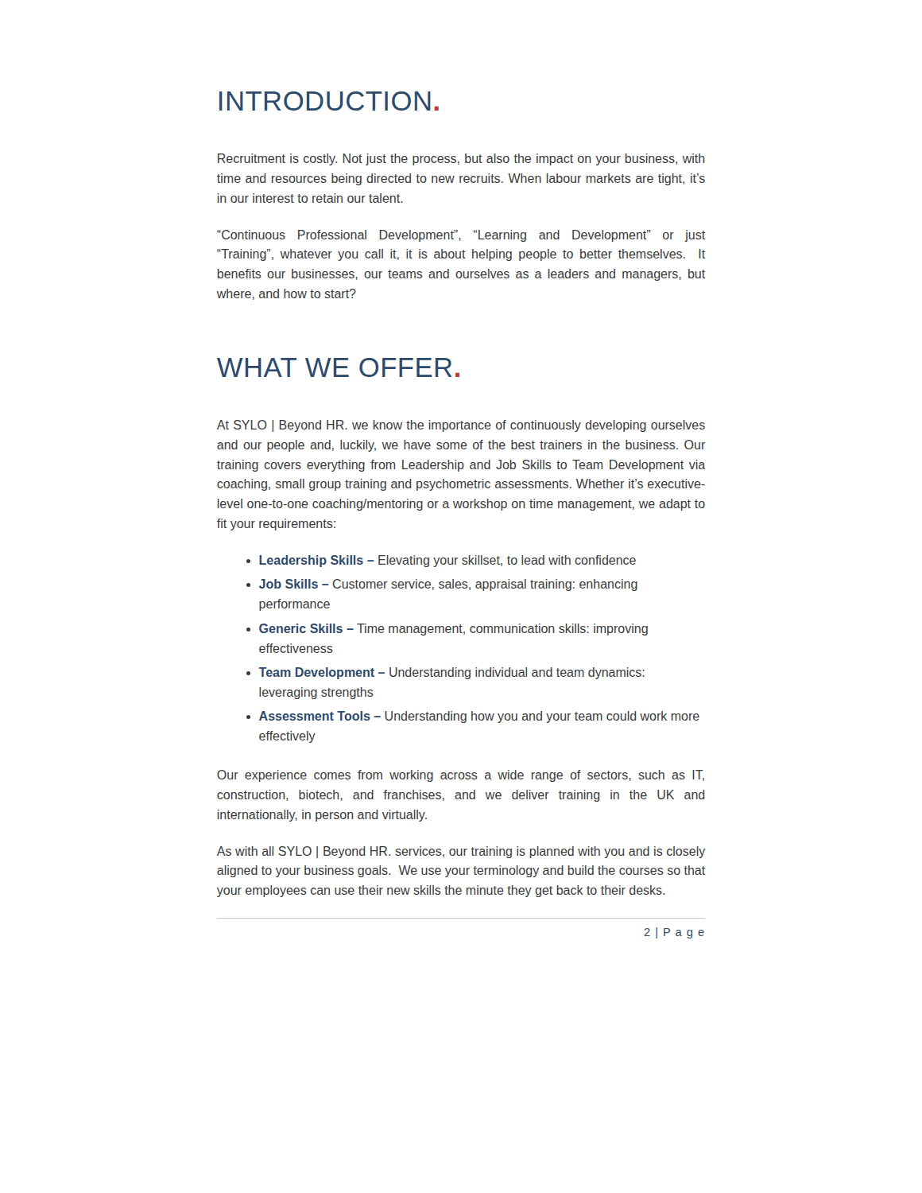INTRODUCTION.
Recruitment is costly. Not just the process, but also the impact on your business, with time and resources being directed to new recruits. When labour markets are tight, it’s in our interest to retain our talent.
“Continuous Professional Development”, “Learning and Development” or just “Training”, whatever you call it, it is about helping people to better themselves. It benefits our businesses, our teams and ourselves as a leaders and managers, but where, and how to start?
WHAT WE OFFER.
At SYLO | Beyond HR. we know the importance of continuously developing ourselves and our people and, luckily, we have some of the best trainers in the business. Our training covers everything from Leadership and Job Skills to Team Development via coaching, small group training and psychometric assessments. Whether it’s executive-level one-to-one coaching/mentoring or a workshop on time management, we adapt to fit your requirements:
Leadership Skills – Elevating your skillset, to lead with confidence
Job Skills – Customer service, sales, appraisal training: enhancing performance
Generic Skills – Time management, communication skills: improving effectiveness
Team Development – Understanding individual and team dynamics: leveraging strengths
Assessment Tools – Understanding how you and your team could work more effectively
Our experience comes from working across a wide range of sectors, such as IT, construction, biotech, and franchises, and we deliver training in the UK and internationally, in person and virtually.
As with all SYLO | Beyond HR. services, our training is planned with you and is closely aligned to your business goals. We use your terminology and build the courses so that your employees can use their new skills the minute they get back to their desks.
2 | P a g e